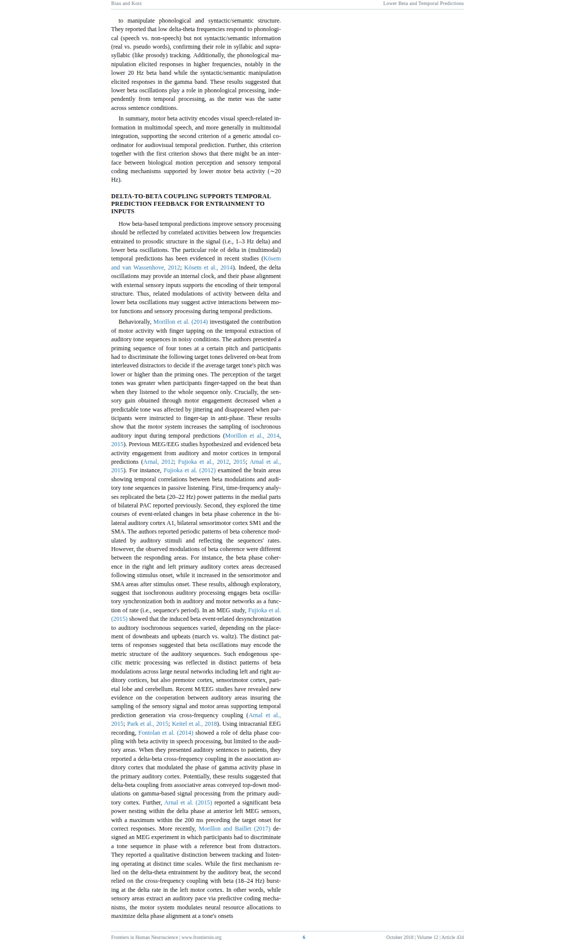Biau and Kotz
Lower Beta and Temporal Predictions
to manipulate phonological and syntactic/semantic structure. They reported that low delta-theta frequencies respond to phonological (speech vs. non-speech) but not syntactic/semantic information (real vs. pseudo words), confirming their role in syllabic and supra-syllabic (like prosody) tracking. Additionally, the phonological manipulation elicited responses in higher frequencies, notably in the lower 20 Hz beta band while the syntactic/semantic manipulation elicited responses in the gamma band. These results suggested that lower beta oscillations play a role in phonological processing, independently from temporal processing, as the meter was the same across sentence conditions.
In summary, motor beta activity encodes visual speech-related information in multimodal speech, and more generally in multimodal integration, supporting the second criterion of a generic amodal coordinator for audiovisual temporal prediction. Further, this criterion together with the first criterion shows that there might be an interface between biological motion perception and sensory temporal coding mechanisms supported by lower motor beta activity (∼20 Hz).
Delta-to-Beta Coupling Supports Temporal Prediction Feedback for Entrainment to Inputs
How beta-based temporal predictions improve sensory processing should be reflected by correlated activities between low frequencies entrained to prosodic structure in the signal (i.e., 1–3 Hz delta) and lower beta oscillations. The particular role of delta in (multimodal) temporal predictions has been evidenced in recent studies (Kösem and van Wassenhove, 2012; Kösem et al., 2014). Indeed, the delta oscillations may provide an internal clock, and their phase alignment with external sensory inputs supports the encoding of their temporal structure. Thus, related modulations of activity between delta and lower beta oscillations may suggest active interactions between motor functions and sensory processing during temporal predictions.
Behaviorally, Morillon et al. (2014) investigated the contribution of motor activity with finger tapping on the temporal extraction of auditory tone sequences in noisy conditions. The authors presented a priming sequence of four tones at a certain pitch and participants had to discriminate the following target tones delivered on-beat from interleaved distractors to decide if the average target tone's pitch was lower or higher than the priming ones. The perception of the target tones was greater when participants finger-tapped on the beat than when they listened to the whole sequence only. Crucially, the sensory gain obtained through motor engagement decreased when a predictable tone was affected by jittering and disappeared when participants were instructed to finger-tap in anti-phase. These results show that the motor system increases the sampling of isochronous auditory input during temporal predictions (Morillon et al., 2014, 2015). Previous MEG/EEG studies hypothesized and evidenced beta activity engagement from auditory and motor cortices in temporal predictions (Arnal, 2012; Fujioka et al., 2012, 2015; Arnal et al., 2015). For instance, Fujioka et al. (2012) examined the brain areas showing temporal correlations between beta modulations and auditory tone sequences in passive listening. First, time-frequency analyses replicated the beta (20–22 Hz) power patterns in the medial parts of bilateral PAC reported previously. Second, they explored the time courses of event-related changes in beta phase coherence in the bilateral auditory cortex A1, bilateral sensorimotor cortex SM1 and the SMA. The authors reported periodic patterns of beta coherence modulated by auditory stimuli and reflecting the sequences' rates. However, the observed modulations of beta coherence were different between the responding areas. For instance, the beta phase coherence in the right and left primary auditory cortex areas decreased following stimulus onset, while it increased in the sensorimotor and SMA areas after stimulus onset. These results, although exploratory, suggest that isochronous auditory processing engages beta oscillatory synchronization both in auditory and motor networks as a function of rate (i.e., sequence's period). In an MEG study, Fujioka et al. (2015) showed that the induced beta event-related desynchronization to auditory isochronous sequences varied, depending on the placement of downbeats and upbeats (march vs. waltz). The distinct patterns of responses suggested that beta oscillations may encode the metric structure of the auditory sequences. Such endogenous specific metric processing was reflected in distinct patterns of beta modulations across large neural networks including left and right auditory cortices, but also premotor cortex, sensorimotor cortex, parietal lobe and cerebellum. Recent M/EEG studies have revealed new evidence on the cooperation between auditory areas insuring the sampling of the sensory signal and motor areas supporting temporal prediction generation via cross-frequency coupling (Arnal et al., 2015; Park et al., 2015; Keitel et al., 2018). Using intracranial EEG recording, Fontolan et al. (2014) showed a role of delta phase coupling with beta activity in speech processing, but limited to the auditory areas. When they presented auditory sentences to patients, they reported a delta-beta cross-frequency coupling in the association auditory cortex that modulated the phase of gamma activity phase in the primary auditory cortex. Potentially, these results suggested that delta-beta coupling from associative areas conveyed top-down modulations on gamma-based signal processing from the primary auditory cortex. Further, Arnal et al. (2015) reported a significant beta power nesting within the delta phase at anterior left MEG sensors, with a maximum within the 200 ms preceding the target onset for correct responses. More recently, Morillon and Baillet (2017) designed an MEG experiment in which participants had to discriminate a tone sequence in phase with a reference beat from distractors. They reported a qualitative distinction between tracking and listening operating at distinct time scales. While the first mechanism relied on the delta-theta entrainment by the auditory beat, the second relied on the cross-frequency coupling with beta (18–24 Hz) bursting at the delta rate in the left motor cortex. In other words, while sensory areas extract an auditory pace via predictive coding mechanisms, the motor system modulates neural resource allocations to maximize delta phase alignment at a tone's onsets
Frontiers in Human Neuroscience | www.frontiersin.org
6
October 2018 | Volume 12 | Article 434